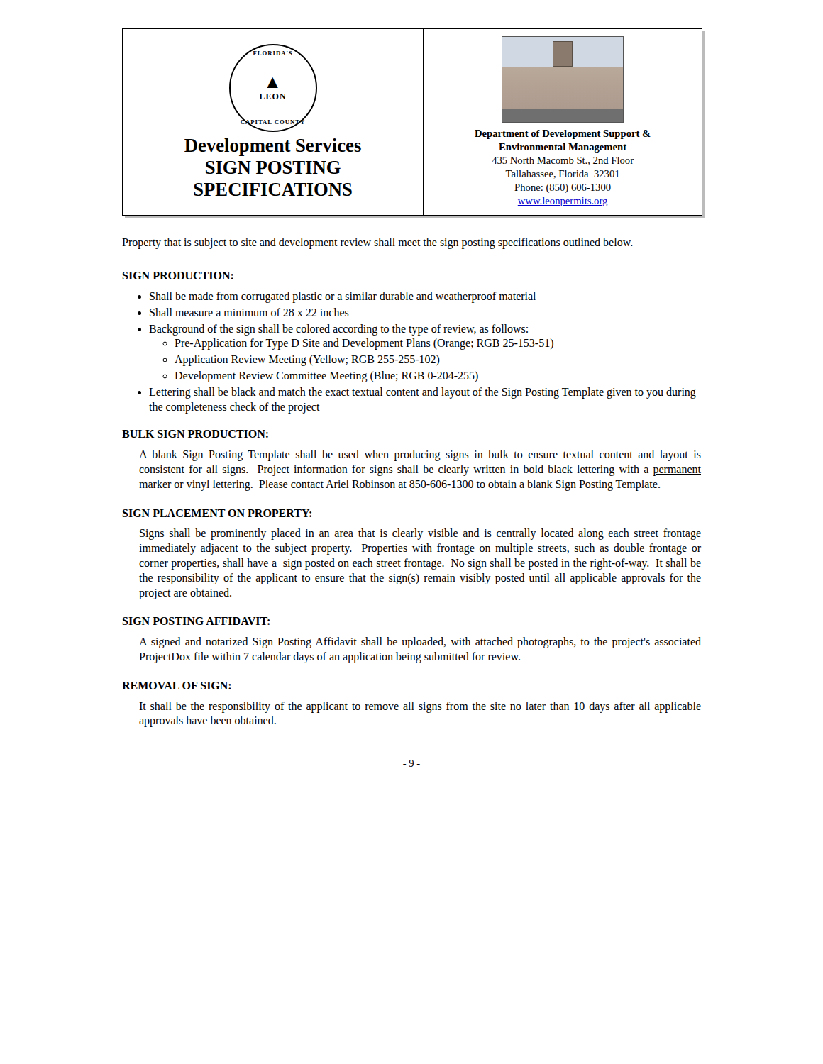FLORIDA'S
▲
LEON
CAPITAL COUNTY
Development Services
SIGN POSTING
SPECIFICATIONS
Department of Development Support &
Environmental Management
435 North Macomb St., 2nd Floor
Tallahassee, Florida 32301
Phone: (850) 606-1300
www.leonpermits.org
Property that is subject to site and development review shall meet the sign posting specifications outlined below.
Sign Production:
Shall be made from corrugated plastic or a similar durable and weatherproof material
Shall measure a minimum of 28 x 22 inches
Background of the sign shall be colored according to the type of review, as follows:
Pre-Application for Type D Site and Development Plans (Orange; RGB 25-153-51)
Application Review Meeting (Yellow; RGB 255-255-102)
Development Review Committee Meeting (Blue; RGB 0-204-255)
Lettering shall be black and match the exact textual content and layout of the Sign Posting Template given to you during the completeness check of the project
Bulk Sign Production:
A blank Sign Posting Template shall be used when producing signs in bulk to ensure textual content and layout is consistent for all signs. Project information for signs shall be clearly written in bold black lettering with a permanent marker or vinyl lettering. Please contact Ariel Robinson at 850-606-1300 to obtain a blank Sign Posting Template.
Sign Placement on Property:
Signs shall be prominently placed in an area that is clearly visible and is centrally located along each street frontage immediately adjacent to the subject property. Properties with frontage on multiple streets, such as double frontage or corner properties, shall have a sign posted on each street frontage. No sign shall be posted in the right-of-way. It shall be the responsibility of the applicant to ensure that the sign(s) remain visibly posted until all applicable approvals for the project are obtained.
Sign Posting Affidavit:
A signed and notarized Sign Posting Affidavit shall be uploaded, with attached photographs, to the project's associated ProjectDox file within 7 calendar days of an application being submitted for review.
Removal of Sign:
It shall be the responsibility of the applicant to remove all signs from the site no later than 10 days after all applicable approvals have been obtained.
- 9 -